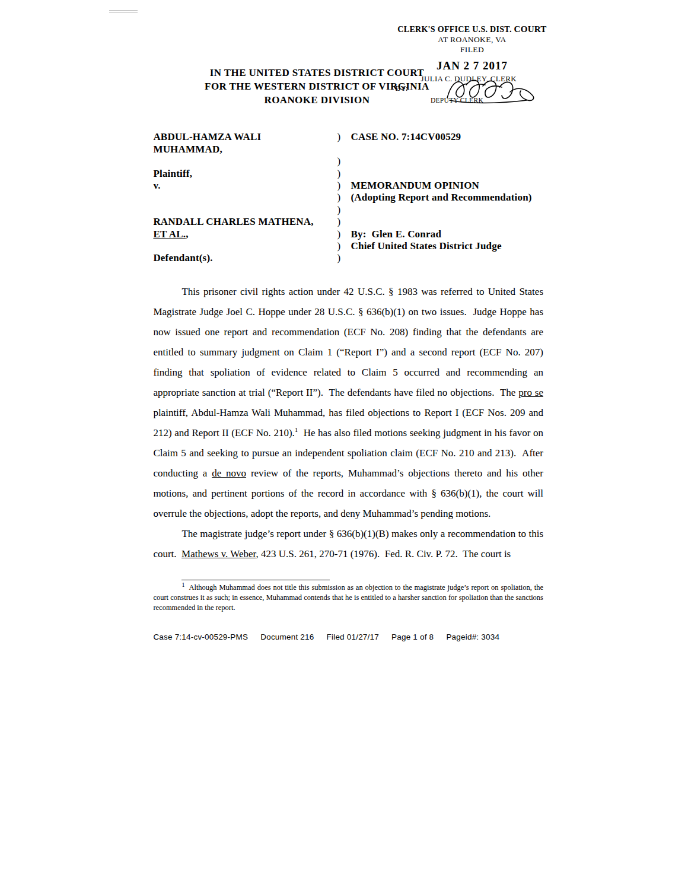CLERK'S OFFICE U.S. DIST. COURT
AT ROANOKE, VA
FILED
JAN 2 7 2017
JULIA C. DUDLEY, CLERK
BY: DEPUTY CLERK
IN THE UNITED STATES DISTRICT COURT
FOR THE WESTERN DISTRICT OF VIRGINIA
ROANOKE DIVISION
| ABDUL-HAMZA WALI MUHAMMAD, | ) | CASE NO. 7:14CV00529 |
| | ) | |
| Plaintiff, | ) | |
| v. | ) | MEMORANDUM OPINION |
| | ) | (Adopting Report and Recommendation) |
| | ) | |
| RANDALL CHARLES MATHENA, | ) | |
| ET AL. , | ) | By: Glen E. Conrad |
| | ) | Chief United States District Judge |
| Defendant(s). | ) | |
This prisoner civil rights action under 42 U.S.C. § 1983 was referred to United States Magistrate Judge Joel C. Hoppe under 28 U.S.C. § 636(b)(1) on two issues. Judge Hoppe has now issued one report and recommendation (ECF No. 208) finding that the defendants are entitled to summary judgment on Claim 1 (“Report I”) and a second report (ECF No. 207) finding that spoliation of evidence related to Claim 5 occurred and recommending an appropriate sanction at trial (“Report II”). The defendants have filed no objections. The pro se plaintiff, Abdul-Hamza Wali Muhammad, has filed objections to Report I (ECF Nos. 209 and 212) and Report II (ECF No. 210).1 He has also filed motions seeking judgment in his favor on Claim 5 and seeking to pursue an independent spoliation claim (ECF No. 210 and 213). After conducting a de novo review of the reports, Muhammad’s objections thereto and his other motions, and pertinent portions of the record in accordance with § 636(b)(1), the court will overrule the objections, adopt the reports, and deny Muhammad’s pending motions.
The magistrate judge’s report under § 636(b)(1)(B) makes only a recommendation to this court. Mathews v. Weber, 423 U.S. 261, 270-71 (1976). Fed. R. Civ. P. 72. The court is
1 Although Muhammad does not title this submission as an objection to the magistrate judge’s report on spoliation, the court construes it as such; in essence, Muhammad contends that he is entitled to a harsher sanction for spoliation than the sanctions recommended in the report.
Case 7:14-cv-00529-PMS Document 216 Filed 01/27/17 Page 1 of 8 Pageid#: 3034